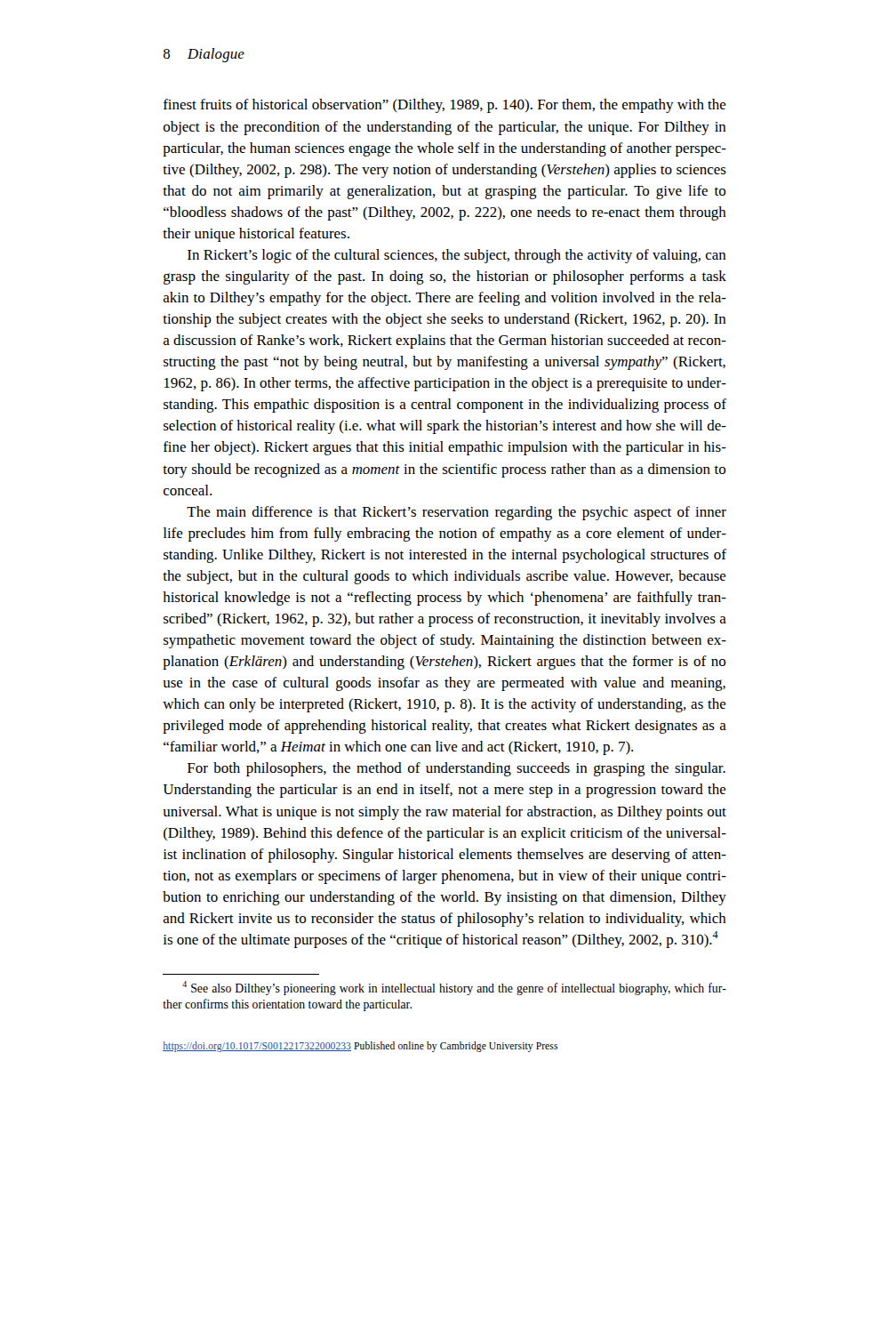8 Dialogue
finest fruits of historical observation” (Dilthey, 1989, p. 140). For them, the empathy with the object is the precondition of the understanding of the particular, the unique. For Dilthey in particular, the human sciences engage the whole self in the understanding of another perspective (Dilthey, 2002, p. 298). The very notion of understanding (Verstehen) applies to sciences that do not aim primarily at generalization, but at grasping the particular. To give life to “bloodless shadows of the past” (Dilthey, 2002, p. 222), one needs to re-enact them through their unique historical features.
In Rickert’s logic of the cultural sciences, the subject, through the activity of valuing, can grasp the singularity of the past. In doing so, the historian or philosopher performs a task akin to Dilthey’s empathy for the object. There are feeling and volition involved in the relationship the subject creates with the object she seeks to understand (Rickert, 1962, p. 20). In a discussion of Ranke’s work, Rickert explains that the German historian succeeded at reconstructing the past “not by being neutral, but by manifesting a universal sympathy” (Rickert, 1962, p. 86). In other terms, the affective participation in the object is a prerequisite to understanding. This empathic disposition is a central component in the individualizing process of selection of historical reality (i.e. what will spark the historian’s interest and how she will define her object). Rickert argues that this initial empathic impulsion with the particular in history should be recognized as a moment in the scientific process rather than as a dimension to conceal.
The main difference is that Rickert’s reservation regarding the psychic aspect of inner life precludes him from fully embracing the notion of empathy as a core element of understanding. Unlike Dilthey, Rickert is not interested in the internal psychological structures of the subject, but in the cultural goods to which individuals ascribe value. However, because historical knowledge is not a “reflecting process by which ‘phenomena’ are faithfully transcribed” (Rickert, 1962, p. 32), but rather a process of reconstruction, it inevitably involves a sympathetic movement toward the object of study. Maintaining the distinction between explanation (Erklären) and understanding (Verstehen), Rickert argues that the former is of no use in the case of cultural goods insofar as they are permeated with value and meaning, which can only be interpreted (Rickert, 1910, p. 8). It is the activity of understanding, as the privileged mode of apprehending historical reality, that creates what Rickert designates as a “familiar world,” a Heimat in which one can live and act (Rickert, 1910, p. 7).
For both philosophers, the method of understanding succeeds in grasping the singular. Understanding the particular is an end in itself, not a mere step in a progression toward the universal. What is unique is not simply the raw material for abstraction, as Dilthey points out (Dilthey, 1989). Behind this defence of the particular is an explicit criticism of the universalist inclination of philosophy. Singular historical elements themselves are deserving of attention, not as exemplars or specimens of larger phenomena, but in view of their unique contribution to enriching our understanding of the world. By insisting on that dimension, Dilthey and Rickert invite us to reconsider the status of philosophy’s relation to individuality, which is one of the ultimate purposes of the “critique of historical reason” (Dilthey, 2002, p. 310).4
4 See also Dilthey’s pioneering work in intellectual history and the genre of intellectual biography, which further confirms this orientation toward the particular.
https://doi.org/10.1017/S0012217322000233 Published online by Cambridge University Press